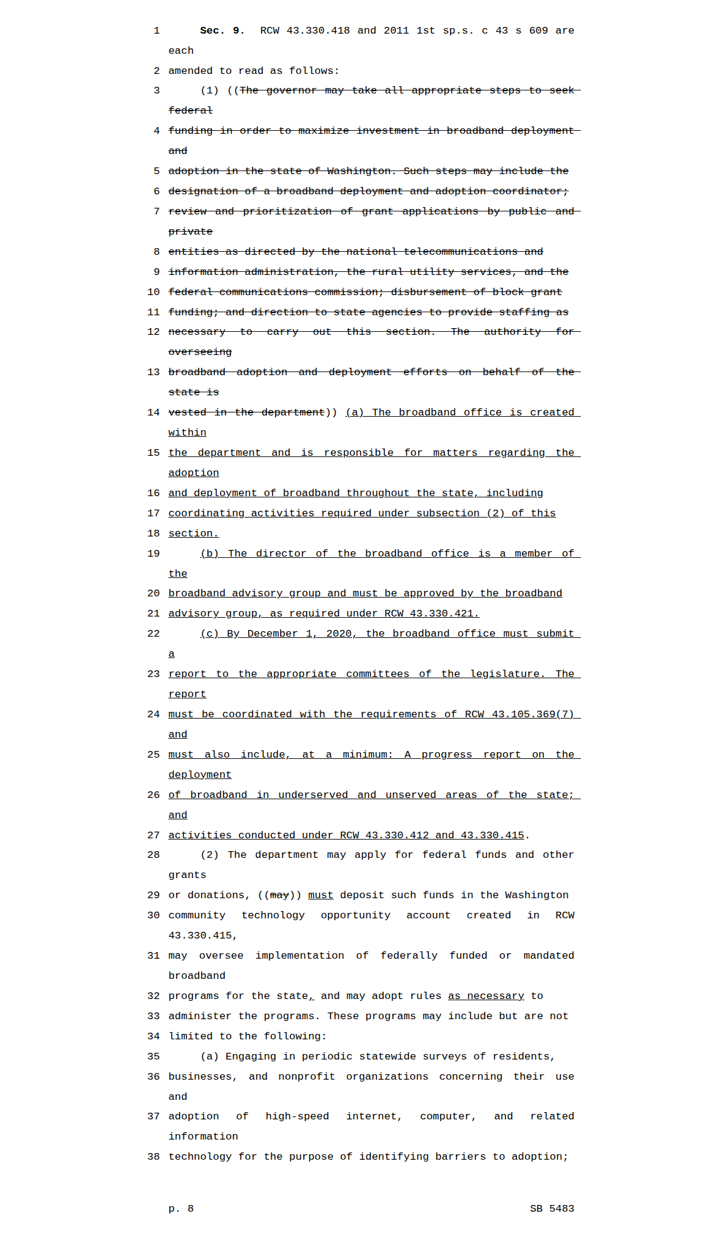1 Sec. 9. RCW 43.330.418 and 2011 1st sp.s. c 43 s 609 are each
2amended to read as follows:
3 (1) ((The governor may take all appropriate steps to seek federal
4 funding in order to maximize investment in broadband deployment and
5 adoption in the state of Washington. Such steps may include the
6 designation of a broadband deployment and adoption coordinator;
7 review and prioritization of grant applications by public and private
8 entities as directed by the national telecommunications and
9 information administration, the rural utility services, and the
10 federal communications commission; disbursement of block grant
11 funding; and direction to state agencies to provide staffing as
12 necessary to carry out this section. The authority for overseeing
13 broadband adoption and deployment efforts on behalf of the state is
14 vested in the department)) (a) The broadband office is created within
15 the department and is responsible for matters regarding the adoption
16 and deployment of broadband throughout the state, including
17 coordinating activities required under subsection (2) of this
18 section.
19 (b) The director of the broadband office is a member of the
20 broadband advisory group and must be approved by the broadband
21 advisory group, as required under RCW 43.330.421.
22 (c) By December 1, 2020, the broadband office must submit a
23 report to the appropriate committees of the legislature. The report
24 must be coordinated with the requirements of RCW 43.105.369(7) and
25 must also include, at a minimum: A progress report on the deployment
26 of broadband in underserved and unserved areas of the state; and
27 activities conducted under RCW 43.330.412 and 43.330.415.
28 (2) The department may apply for federal funds and other grants
29or donations, ((may)) must deposit such funds in the Washington
30community technology opportunity account created in RCW 43.330.415,
31may oversee implementation of federally funded or mandated broadband
32programs for the state, and may adopt rules as necessary to
33administer the programs. These programs may include but are not
34limited to the following:
35 (a) Engaging in periodic statewide surveys of residents,
36businesses, and nonprofit organizations concerning their use and
37adoption of high-speed internet, computer, and related information
38technology for the purpose of identifying barriers to adoption;
p. 8 SB 5483